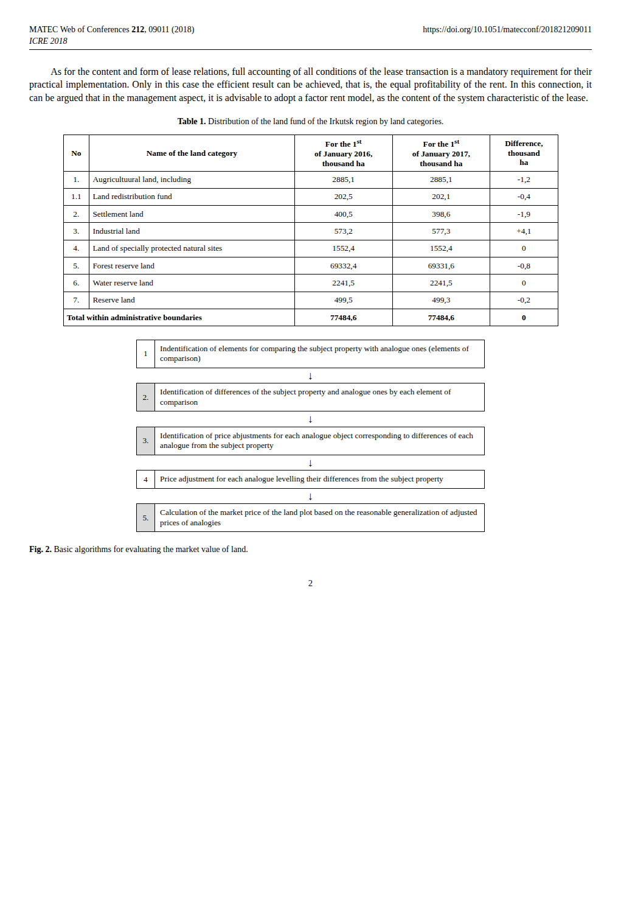MATEC Web of Conferences 212, 09011 (2018)
ICRE 2018
https://doi.org/10.1051/matecconf/201821209011
As for the content and form of lease relations, full accounting of all conditions of the lease transaction is a mandatory requirement for their practical implementation. Only in this case the efficient result can be achieved, that is, the equal profitability of the rent. In this connection, it can be argued that in the management aspect, it is advisable to adopt a factor rent model, as the content of the system characteristic of the lease.
Table 1. Distribution of the land fund of the Irkutsk region by land categories.
| No | Name of the land category | For the 1 st of January 2016, thousand ha | For the 1 st of January 2017, thousand ha | Difference, thousand ha |
| --- | --- | --- | --- | --- |
| 1. | Augricultuural land, including | 2885,1 | 2885,1 | -1,2 |
| 1.1 | Land redistribution fund | 202,5 | 202,1 | -0,4 |
| 2. | Settlement land | 400,5 | 398,6 | -1,9 |
| 3. | Industrial land | 573,2 | 577,3 | +4,1 |
| 4. | Land of specially protected natural sites | 1552,4 | 1552,4 | 0 |
| 5. | Forest reserve land | 69332,4 | 69331,6 | -0,8 |
| 6. | Water reserve land | 2241,5 | 2241,5 | 0 |
| 7. | Reserve land | 499,5 | 499,3 | -0,2 |
| Total within administrative boundaries | 77484,6 | 77484,6 | 0 |
1
Indentification of elements for comparing the subject property with analogue ones (elements of comparison)
↓
2.
Identification of differences of the subject property and analogue ones by each element of comparison
↓
3.
Identification of price abjustments for each analogue object corresponding to differences of each analogue from the subject property
↓
4
Price adjustment for each analogue levelling their differences from the subject property
↓
5.
Calculation of the market price of the land plot based on the reasonable generalization of adjusted prices of analogies
Fig. 2. Basic algorithms for evaluating the market value of land.
2